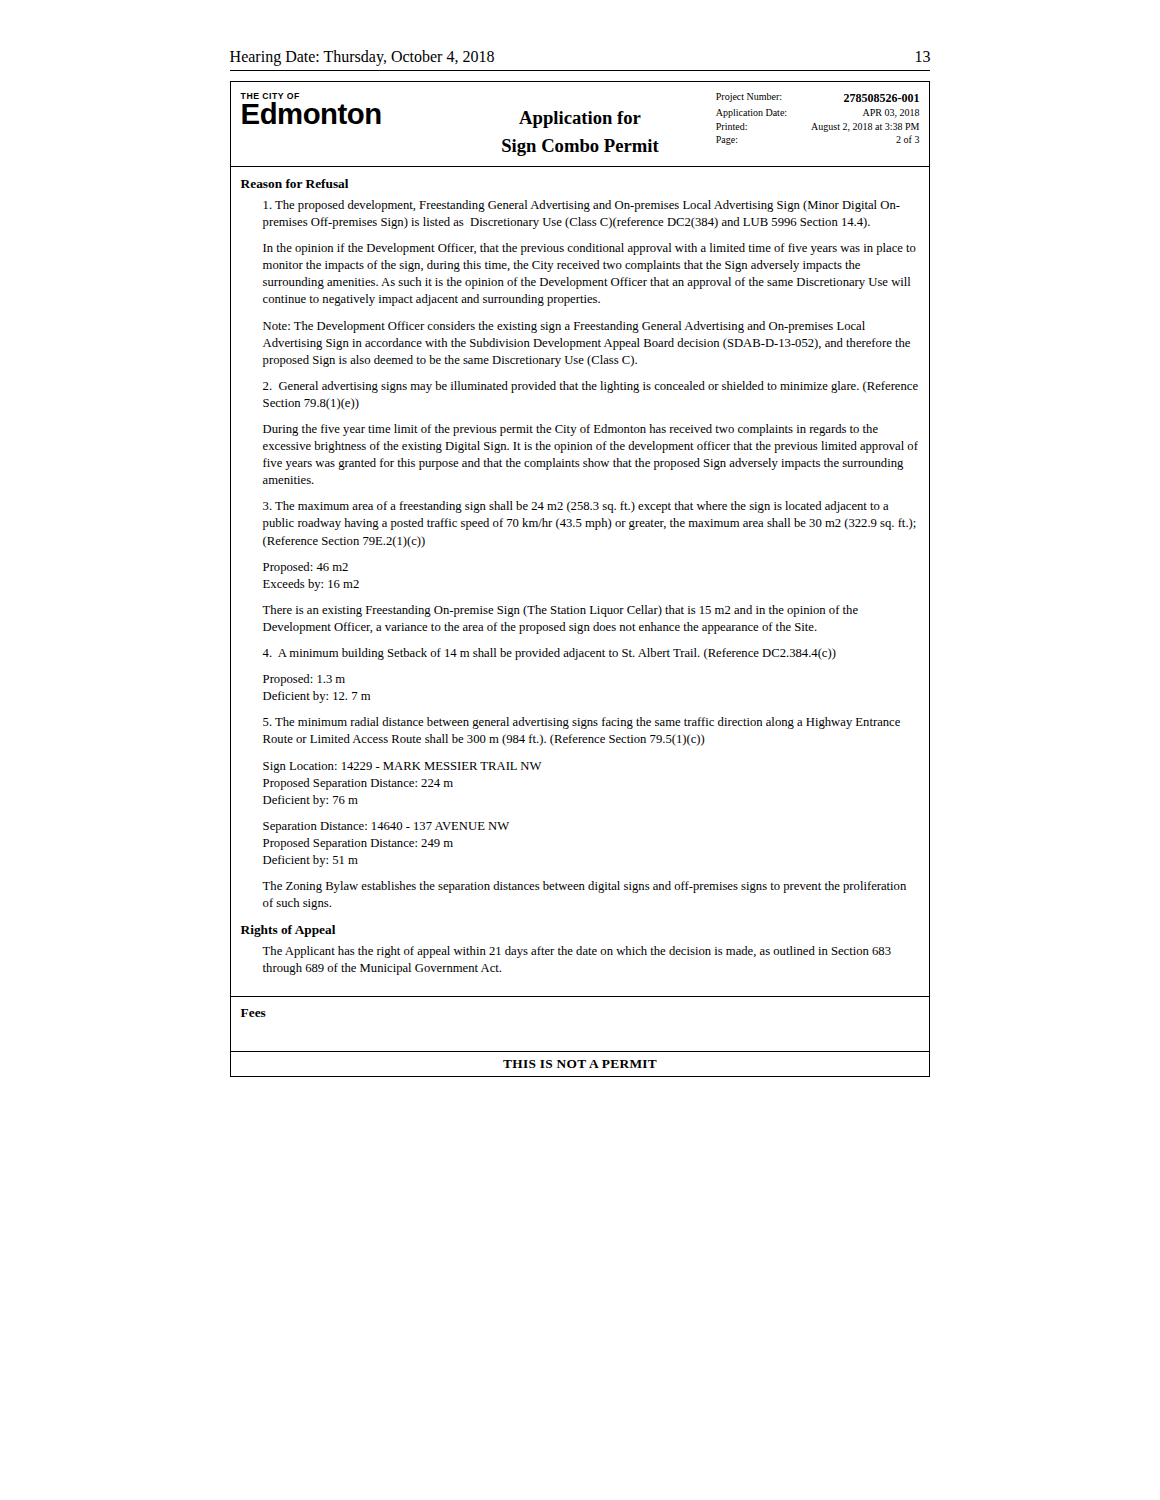Hearing Date: Thursday, October 4, 2018
13
THE CITY OF Edmonton
Application for
Sign Combo Permit
Project Number: 278508526-001
Application Date: APR 03, 2018
Printed: August 2, 2018 at 3:38 PM
Page: 2 of 3
Reason for Refusal
1. The proposed development, Freestanding General Advertising and On-premises Local Advertising Sign (Minor Digital On-premises Off-premises Sign) is listed as Discretionary Use (Class C)(reference DC2(384) and LUB 5996 Section 14.4).
In the opinion if the Development Officer, that the previous conditional approval with a limited time of five years was in place to monitor the impacts of the sign, during this time, the City received two complaints that the Sign adversely impacts the surrounding amenities. As such it is the opinion of the Development Officer that an approval of the same Discretionary Use will continue to negatively impact adjacent and surrounding properties.
Note: The Development Officer considers the existing sign a Freestanding General Advertising and On-premises Local Advertising Sign in accordance with the Subdivision Development Appeal Board decision (SDAB-D-13-052), and therefore the proposed Sign is also deemed to be the same Discretionary Use (Class C).
2. General advertising signs may be illuminated provided that the lighting is concealed or shielded to minimize glare. (Reference Section 79.8(1)(e))
During the five year time limit of the previous permit the City of Edmonton has received two complaints in regards to the excessive brightness of the existing Digital Sign. It is the opinion of the development officer that the previous limited approval of five years was granted for this purpose and that the complaints show that the proposed Sign adversely impacts the surrounding amenities.
3. The maximum area of a freestanding sign shall be 24 m2 (258.3 sq. ft.) except that where the sign is located adjacent to a public roadway having a posted traffic speed of 70 km/hr (43.5 mph) or greater, the maximum area shall be 30 m2 (322.9 sq. ft.); (Reference Section 79E.2(1)(c))
Proposed: 46 m2
Exceeds by: 16 m2
There is an existing Freestanding On-premise Sign (The Station Liquor Cellar) that is 15 m2 and in the opinion of the Development Officer, a variance to the area of the proposed sign does not enhance the appearance of the Site.
4. A minimum building Setback of 14 m shall be provided adjacent to St. Albert Trail. (Reference DC2.384.4(c))
Proposed: 1.3 m
Deficient by: 12. 7 m
5. The minimum radial distance between general advertising signs facing the same traffic direction along a Highway Entrance Route or Limited Access Route shall be 300 m (984 ft.). (Reference Section 79.5(1)(c))
Sign Location: 14229 - MARK MESSIER TRAIL NW
Proposed Separation Distance: 224 m
Deficient by: 76 m
Separation Distance: 14640 - 137 AVENUE NW
Proposed Separation Distance: 249 m
Deficient by: 51 m
The Zoning Bylaw establishes the separation distances between digital signs and off-premises signs to prevent the proliferation of such signs.
Rights of Appeal
The Applicant has the right of appeal within 21 days after the date on which the decision is made, as outlined in Section 683 through 689 of the Municipal Government Act.
Fees
THIS IS NOT A PERMIT